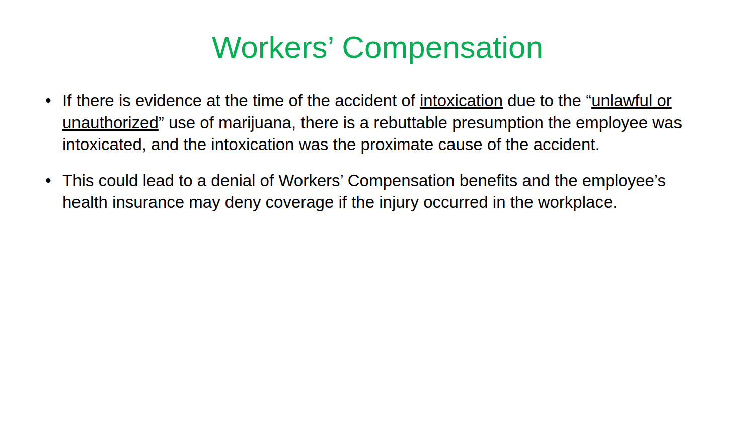Workers’ Compensation
If there is evidence at the time of the accident of intoxication due to the “unlawful or unauthorized” use of marijuana, there is a rebuttable presumption the employee was intoxicated, and the intoxication was the proximate cause of the accident.
This could lead to a denial of Workers’ Compensation benefits and the employee’s health insurance may deny coverage if the injury occurred in the workplace.